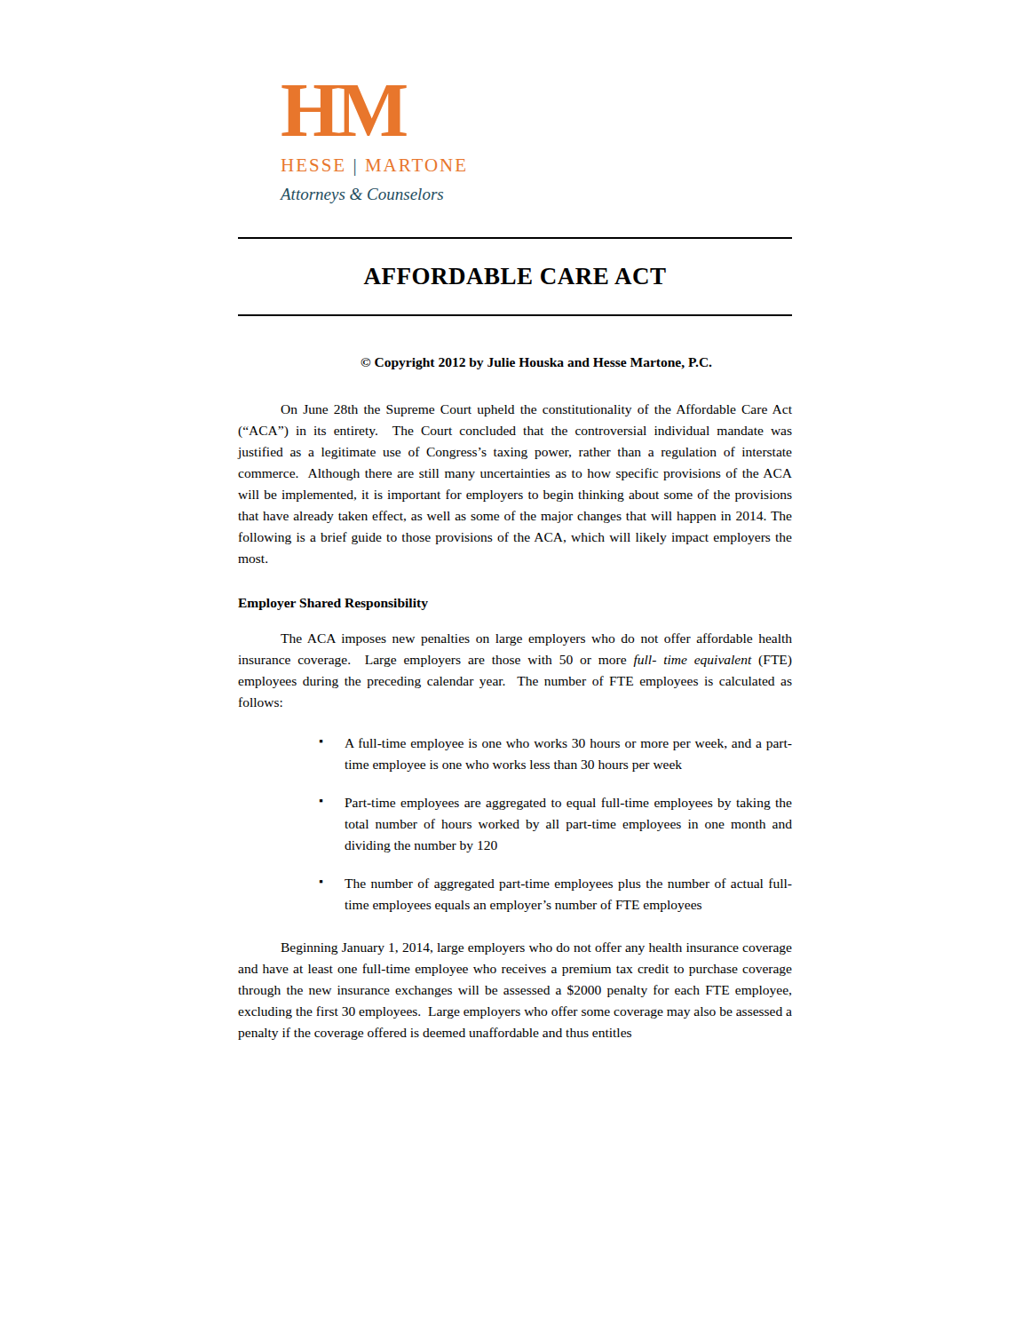HM
HESSE | MARTONE
Attorneys & Counselors
AFFORDABLE CARE ACT
© Copyright 2012 by Julie Houska and Hesse Martone, P.C.
On June 28th the Supreme Court upheld the constitutionality of the Affordable Care Act (“ACA”) in its entirety. The Court concluded that the controversial individual mandate was justified as a legitimate use of Congress’s taxing power, rather than a regulation of interstate commerce. Although there are still many uncertainties as to how specific provisions of the ACA will be implemented, it is important for employers to begin thinking about some of the provisions that have already taken effect, as well as some of the major changes that will happen in 2014. The following is a brief guide to those provisions of the ACA, which will likely impact employers the most.
Employer Shared Responsibility
The ACA imposes new penalties on large employers who do not offer affordable health insurance coverage. Large employers are those with 50 or more full- time equivalent (FTE) employees during the preceding calendar year. The number of FTE employees is calculated as follows:
A full-time employee is one who works 30 hours or more per week, and a part-time employee is one who works less than 30 hours per week
Part-time employees are aggregated to equal full-time employees by taking the total number of hours worked by all part-time employees in one month and dividing the number by 120
The number of aggregated part-time employees plus the number of actual full-time employees equals an employer’s number of FTE employees
Beginning January 1, 2014, large employers who do not offer any health insurance coverage and have at least one full-time employee who receives a premium tax credit to purchase coverage through the new insurance exchanges will be assessed a $2000 penalty for each FTE employee, excluding the first 30 employees. Large employers who offer some coverage may also be assessed a penalty if the coverage offered is deemed unaffordable and thus entitles